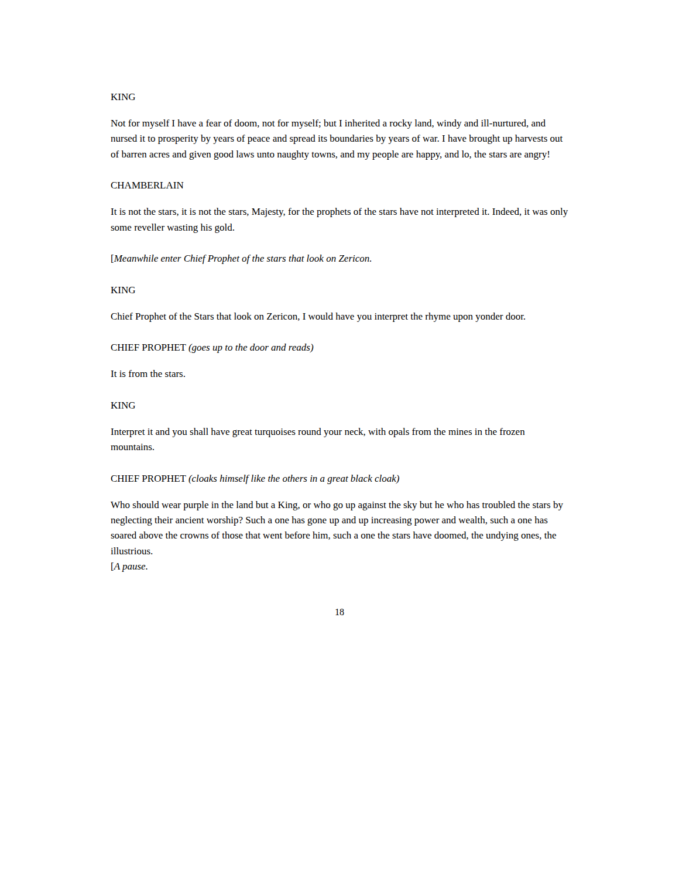King
Not for myself I have a fear of doom, not for myself; but I inherited a rocky land, windy and ill-nurtured, and nursed it to prosperity by years of peace and spread its boundaries by years of war. I have brought up harvests out of barren acres and given good laws unto naughty towns, and my people are happy, and lo, the stars are angry!
Chamberlain
It is not the stars, it is not the stars, Majesty, for the prophets of the stars have not interpreted it. Indeed, it was only some reveller wasting his gold.
[Meanwhile enter Chief Prophet of the stars that look on Zericon.
King
Chief Prophet of the Stars that look on Zericon, I would have you interpret the rhyme upon yonder door.
Chief Prophet (goes up to the door and reads)
It is from the stars.
King
Interpret it and you shall have great turquoises round your neck, with opals from the mines in the frozen mountains.
Chief Prophet (cloaks himself like the others in a great black cloak)
Who should wear purple in the land but a King, or who go up against the sky but he who has troubled the stars by neglecting their ancient worship? Such a one has gone up and up increasing power and wealth, such a one has soared above the crowns of those that went before him, such a one the stars have doomed, the undying ones, the illustrious.
[A pause.
18